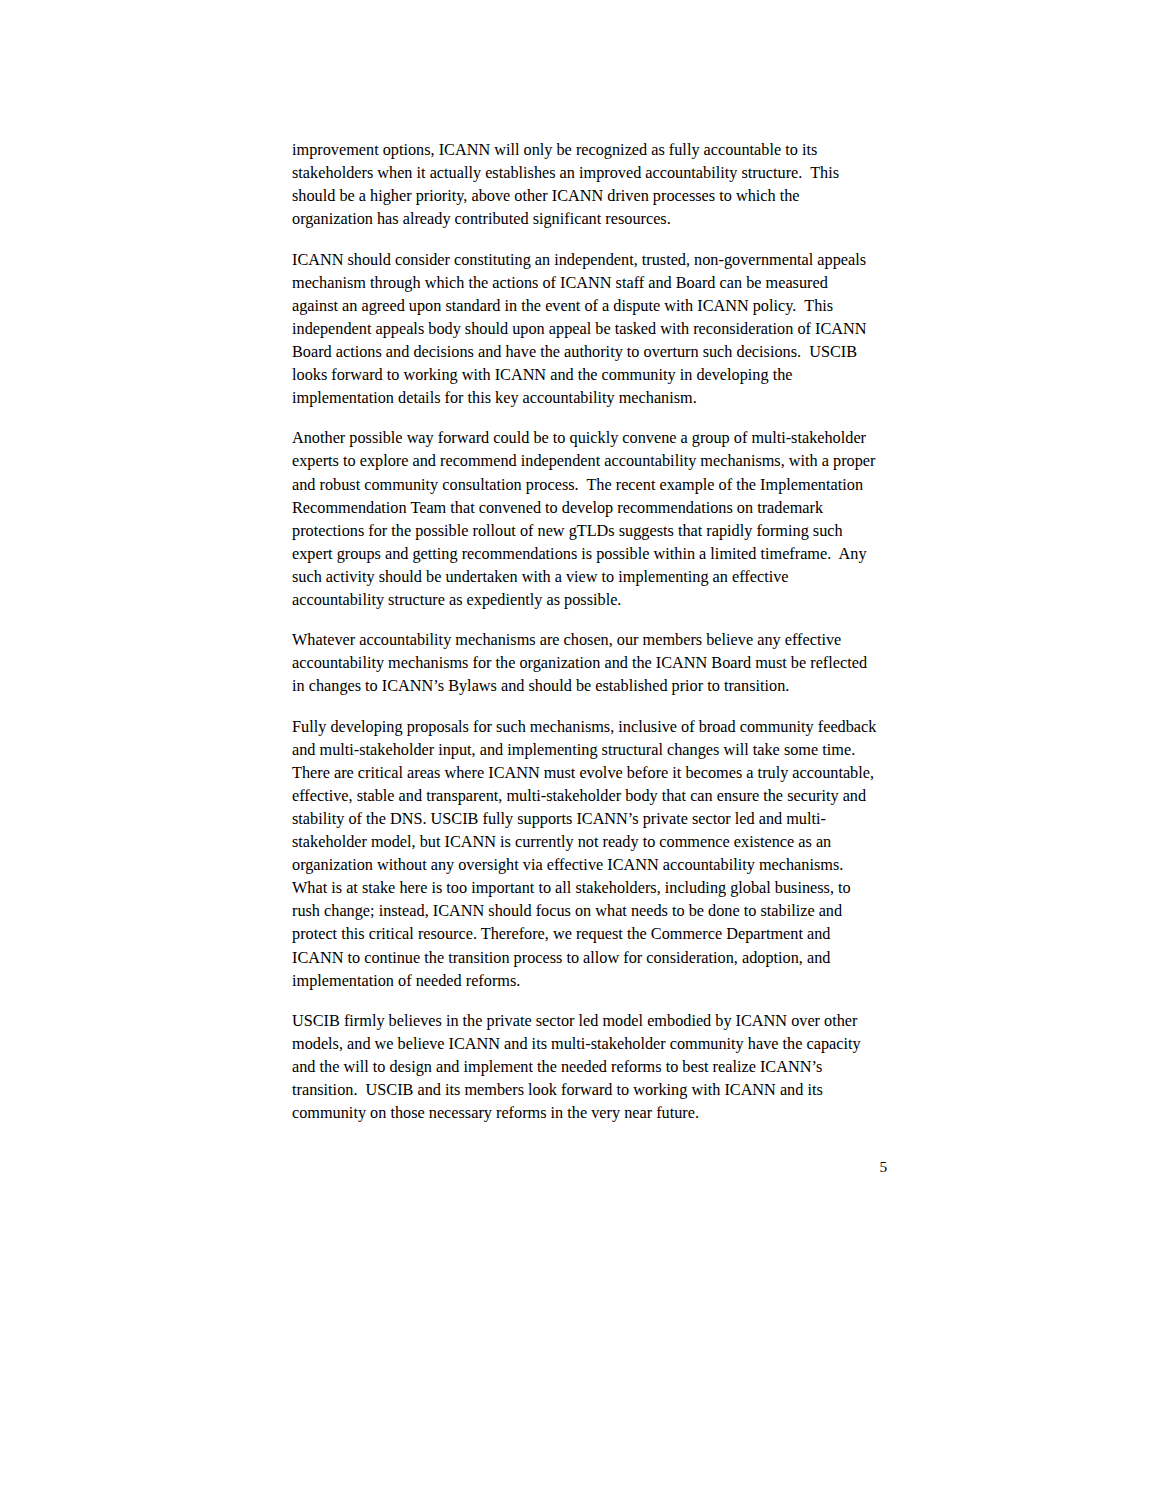improvement options, ICANN will only be recognized as fully accountable to its stakeholders when it actually establishes an improved accountability structure. This should be a higher priority, above other ICANN driven processes to which the organization has already contributed significant resources.
ICANN should consider constituting an independent, trusted, non-governmental appeals mechanism through which the actions of ICANN staff and Board can be measured against an agreed upon standard in the event of a dispute with ICANN policy. This independent appeals body should upon appeal be tasked with reconsideration of ICANN Board actions and decisions and have the authority to overturn such decisions. USCIB looks forward to working with ICANN and the community in developing the implementation details for this key accountability mechanism.
Another possible way forward could be to quickly convene a group of multi-stakeholder experts to explore and recommend independent accountability mechanisms, with a proper and robust community consultation process. The recent example of the Implementation Recommendation Team that convened to develop recommendations on trademark protections for the possible rollout of new gTLDs suggests that rapidly forming such expert groups and getting recommendations is possible within a limited timeframe. Any such activity should be undertaken with a view to implementing an effective accountability structure as expediently as possible.
Whatever accountability mechanisms are chosen, our members believe any effective accountability mechanisms for the organization and the ICANN Board must be reflected in changes to ICANN’s Bylaws and should be established prior to transition.
Fully developing proposals for such mechanisms, inclusive of broad community feedback and multi-stakeholder input, and implementing structural changes will take some time. There are critical areas where ICANN must evolve before it becomes a truly accountable, effective, stable and transparent, multi-stakeholder body that can ensure the security and stability of the DNS. USCIB fully supports ICANN’s private sector led and multi-stakeholder model, but ICANN is currently not ready to commence existence as an organization without any oversight via effective ICANN accountability mechanisms. What is at stake here is too important to all stakeholders, including global business, to rush change; instead, ICANN should focus on what needs to be done to stabilize and protect this critical resource. Therefore, we request the Commerce Department and ICANN to continue the transition process to allow for consideration, adoption, and implementation of needed reforms.
USCIB firmly believes in the private sector led model embodied by ICANN over other models, and we believe ICANN and its multi-stakeholder community have the capacity and the will to design and implement the needed reforms to best realize ICANN’s transition. USCIB and its members look forward to working with ICANN and its community on those necessary reforms in the very near future.
5